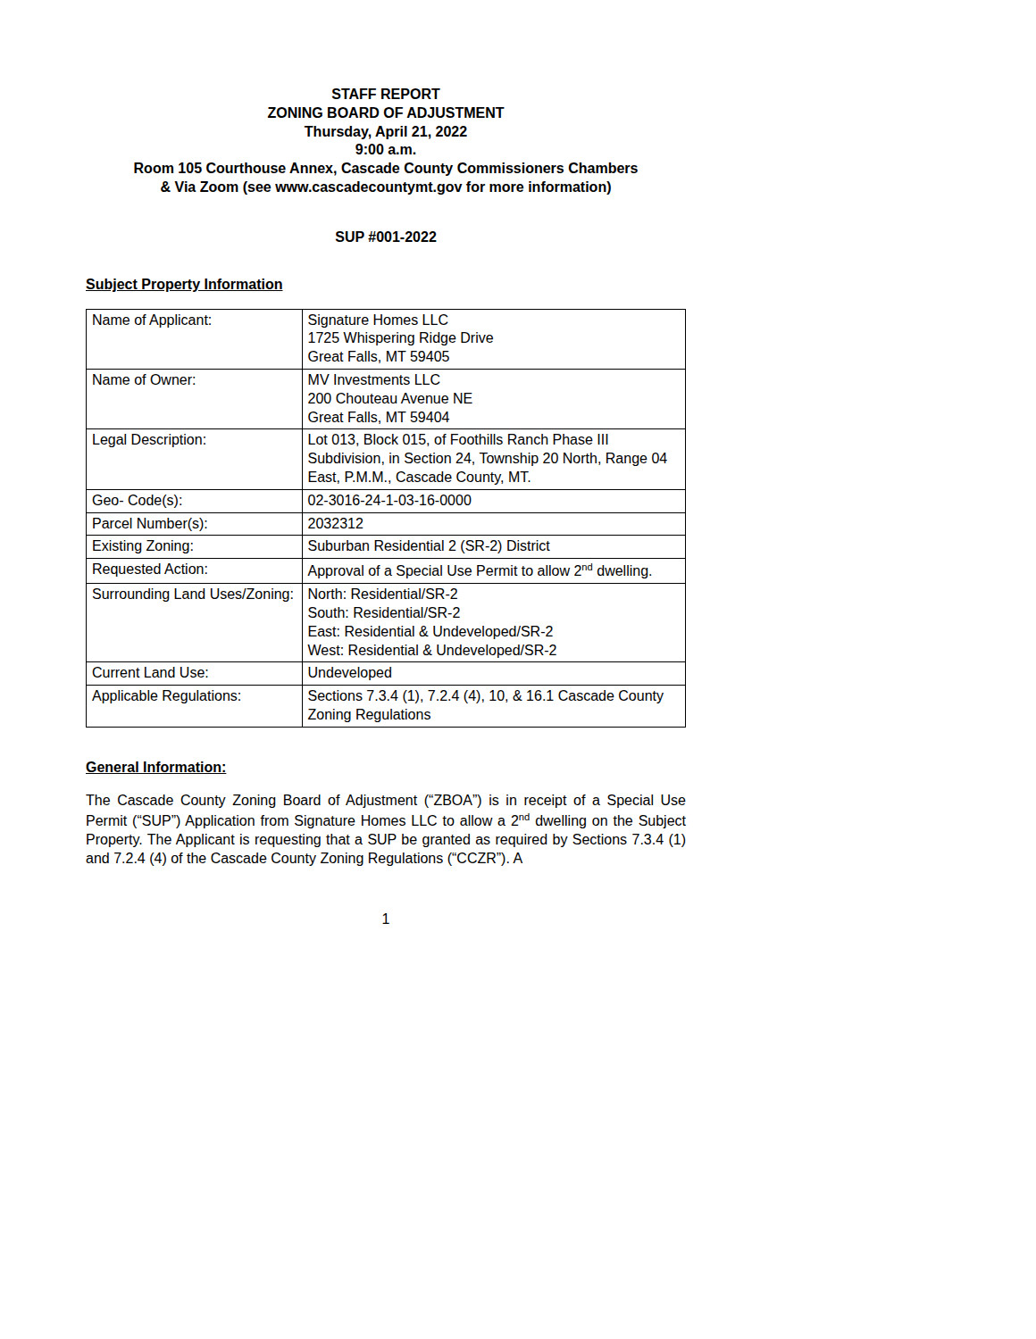STAFF REPORT
ZONING BOARD OF ADJUSTMENT
Thursday, April 21, 2022
9:00 a.m.
Room 105 Courthouse Annex, Cascade County Commissioners Chambers
& Via Zoom (see www.cascadecountymt.gov for more information)
SUP #001-2022
Subject Property Information
| Name of Applicant: | Signature Homes LLC 1725 Whispering Ridge Drive Great Falls, MT 59405 |
| Name of Owner: | MV Investments LLC 200 Chouteau Avenue NE Great Falls, MT 59404 |
| Legal Description: | Lot 013, Block 015, of Foothills Ranch Phase III Subdivision, in Section 24, Township 20 North, Range 04 East, P.M.M., Cascade County, MT. |
| Geo- Code(s): | 02-3016-24-1-03-16-0000 |
| Parcel Number(s): | 2032312 |
| Existing Zoning: | Suburban Residential 2 (SR-2) District |
| Requested Action: | Approval of a Special Use Permit to allow 2 nd dwelling. |
| Surrounding Land Uses/Zoning: | North: Residential/SR-2 South: Residential/SR-2 East: Residential & Undeveloped/SR-2 West: Residential & Undeveloped/SR-2 |
| Current Land Use: | Undeveloped |
| Applicable Regulations: | Sections 7.3.4 (1), 7.2.4 (4), 10, & 16.1 Cascade County Zoning Regulations |
General Information:
The Cascade County Zoning Board of Adjustment (“ZBOA”) is in receipt of a Special Use Permit (“SUP”) Application from Signature Homes LLC to allow a 2nd dwelling on the Subject Property. The Applicant is requesting that a SUP be granted as required by Sections 7.3.4 (1) and 7.2.4 (4) of the Cascade County Zoning Regulations (“CCZR”). A
1